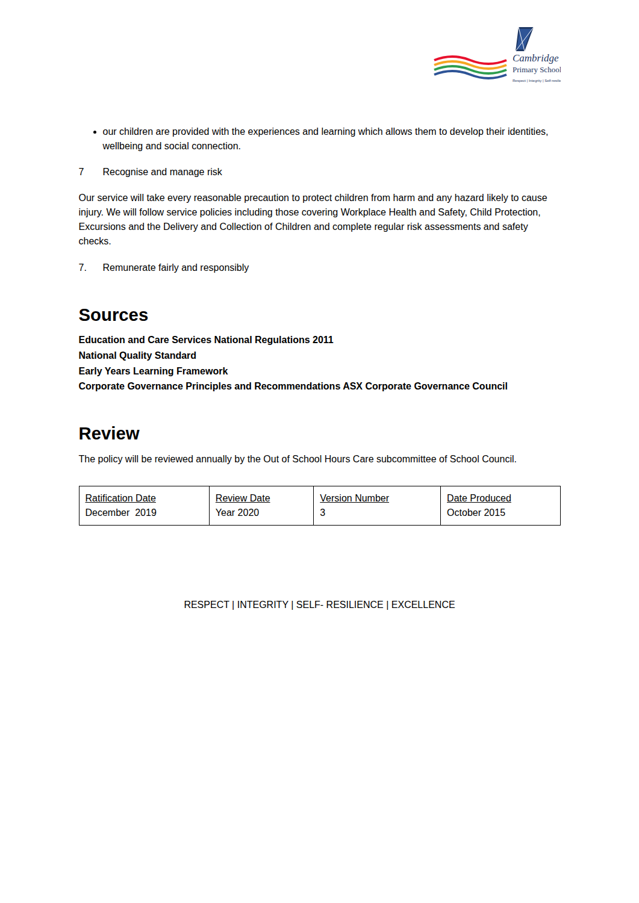Cambridge Primary School Respect | Integrity | Self-resilience | Excellence
our children are provided with the experiences and learning which allows them to develop their identities, wellbeing and social connection.
7 Recognise and manage risk
Our service will take every reasonable precaution to protect children from harm and any hazard likely to cause injury. We will follow service policies including those covering Workplace Health and Safety, Child Protection, Excursions and the Delivery and Collection of Children and complete regular risk assessments and safety checks.
7. Remunerate fairly and responsibly
Sources
Education and Care Services National Regulations 2011
National Quality Standard
Early Years Learning Framework
Corporate Governance Principles and Recommendations ASX Corporate Governance Council
Review
The policy will be reviewed annually by the Out of School Hours Care subcommittee of School Council.
| Ratification Date December 2019 | Review Date Year 2020 | Version Number 3 | Date Produced October 2015 |
RESPECT | INTEGRITY | SELF- RESILIENCE | EXCELLENCE